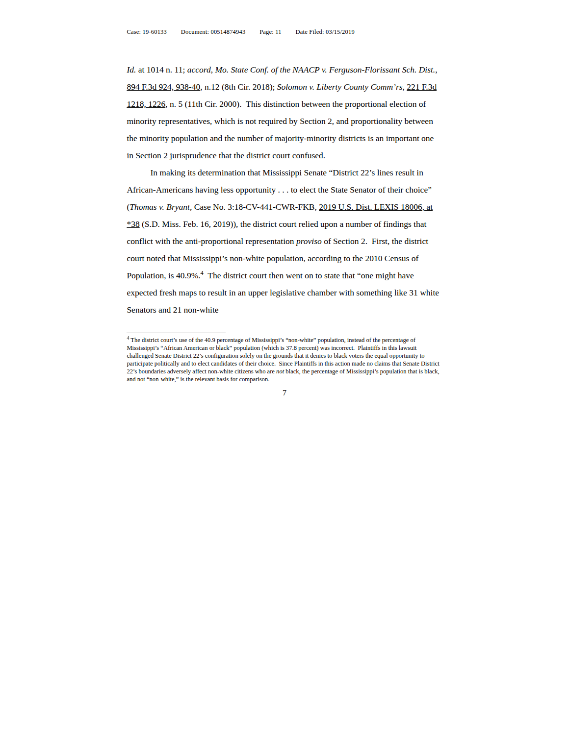Case: 19-60133 Document: 00514874943 Page: 11 Date Filed: 03/15/2019
Id. at 1014 n. 11; accord, Mo. State Conf. of the NAACP v. Ferguson-Florissant Sch. Dist., 894 F.3d 924, 938-40, n.12 (8th Cir. 2018); Solomon v. Liberty County Comm’rs, 221 F.3d 1218, 1226, n. 5 (11th Cir. 2000). This distinction between the proportional election of minority representatives, which is not required by Section 2, and proportionality between the minority population and the number of majority-minority districts is an important one in Section 2 jurisprudence that the district court confused.
In making its determination that Mississippi Senate “District 22’s lines result in African-Americans having less opportunity . . . to elect the State Senator of their choice” (Thomas v. Bryant, Case No. 3:18-CV-441-CWR-FKB, 2019 U.S. Dist. LEXIS 18006, at *38 (S.D. Miss. Feb. 16, 2019)), the district court relied upon a number of findings that conflict with the anti-proportional representation proviso of Section 2. First, the district court noted that Mississippi’s non-white population, according to the 2010 Census of Population, is 40.9%.4 The district court then went on to state that “one might have expected fresh maps to result in an upper legislative chamber with something like 31 white Senators and 21 non-white
4 The district court’s use of the 40.9 percentage of Mississippi’s “non-white” population, instead of the percentage of Mississippi’s “African American or black” population (which is 37.8 percent) was incorrect. Plaintiffs in this lawsuit challenged Senate District 22’s configuration solely on the grounds that it denies to black voters the equal opportunity to participate politically and to elect candidates of their choice. Since Plaintiffs in this action made no claims that Senate District 22’s boundaries adversely affect non-white citizens who are not black, the percentage of Mississippi’s population that is black, and not “non-white,” is the relevant basis for comparison.
7